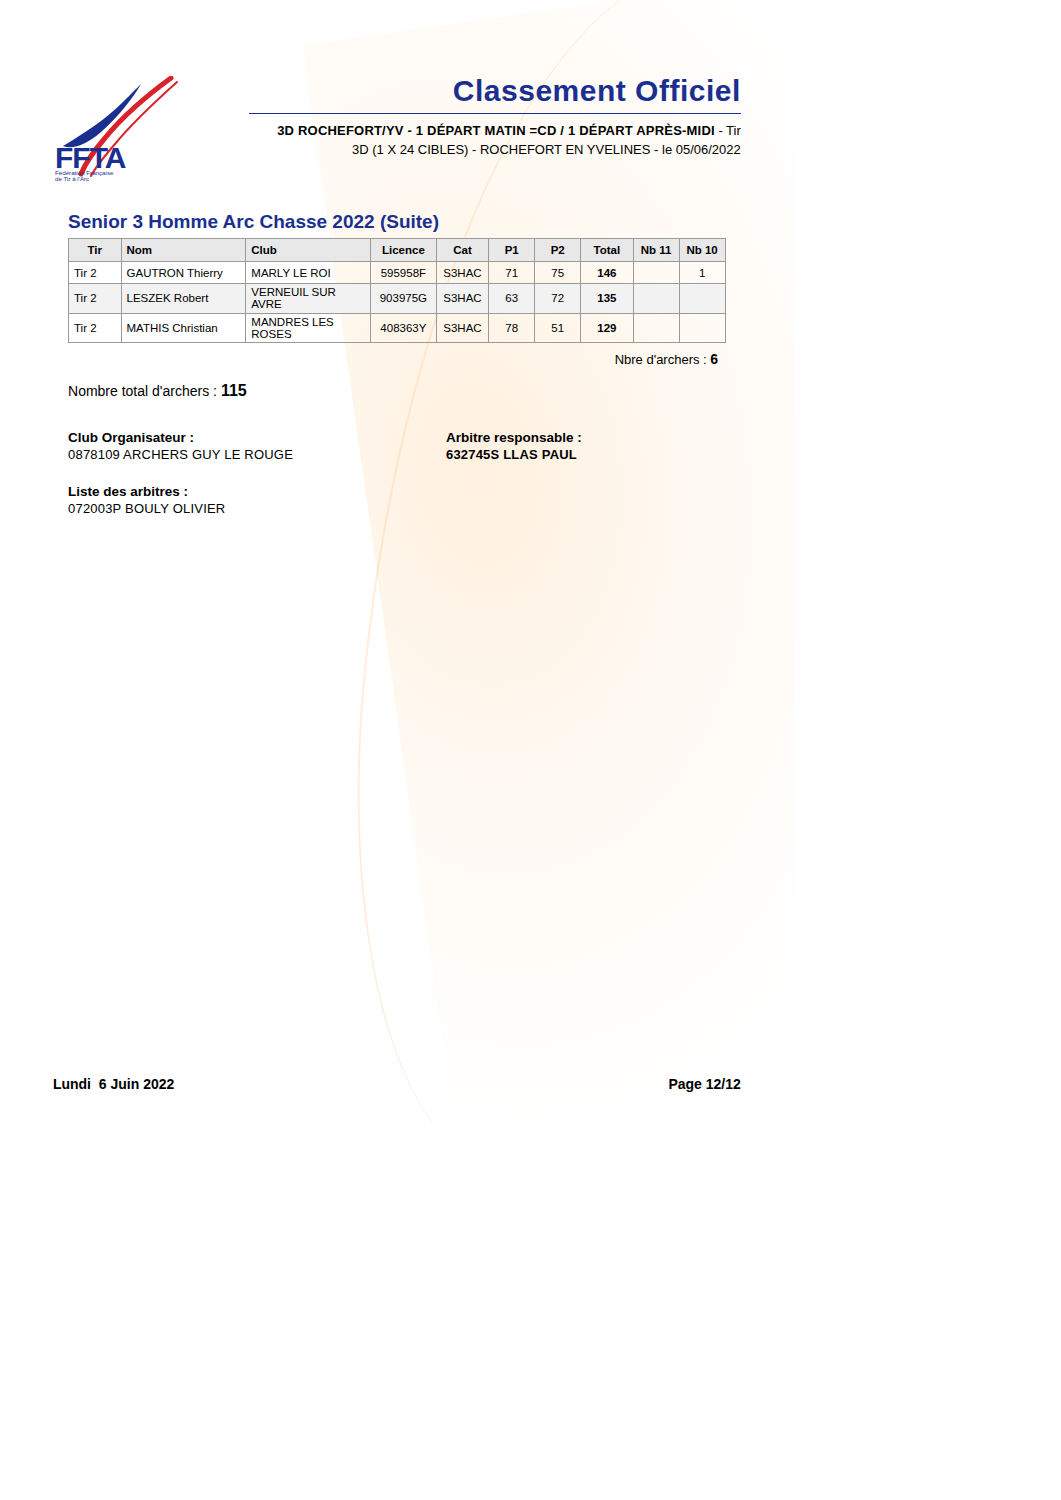FFTA Fédération Française de Tir à l'Arc
Classement Officiel
3D ROCHEFORT/YV - 1 DÉPART MATIN =CD / 1 DÉPART APRÈS-MIDI - Tir
3D (1 X 24 CIBLES) - ROCHEFORT EN YVELINES - le 05/06/2022
Senior 3 Homme Arc Chasse 2022 (Suite)
| Tir | Nom | Club | Licence | Cat | P1 | P2 | Total | Nb 11 | Nb 10 |
| --- | --- | --- | --- | --- | --- | --- | --- | --- | --- |
| Tir 2 | GAUTRON Thierry | MARLY LE ROI | 595958F | S3HAC | 71 | 75 | 146 | | 1 |
| Tir 2 | LESZEK Robert | VERNEUIL SUR AVRE | 903975G | S3HAC | 63 | 72 | 135 | | |
| Tir 2 | MATHIS Christian | MANDRES LES ROSES | 408363Y | S3HAC | 78 | 51 | 129 | | |
Nbre d'archers : 6
Nombre total d'archers : 115
Club Organisateur :
0878109 ARCHERS GUY LE ROUGE
Arbitre responsable :
632745S LLAS PAUL
Liste des arbitres :
072003P BOULY OLIVIER
Lundi 6 Juin 2022
Page 12/12